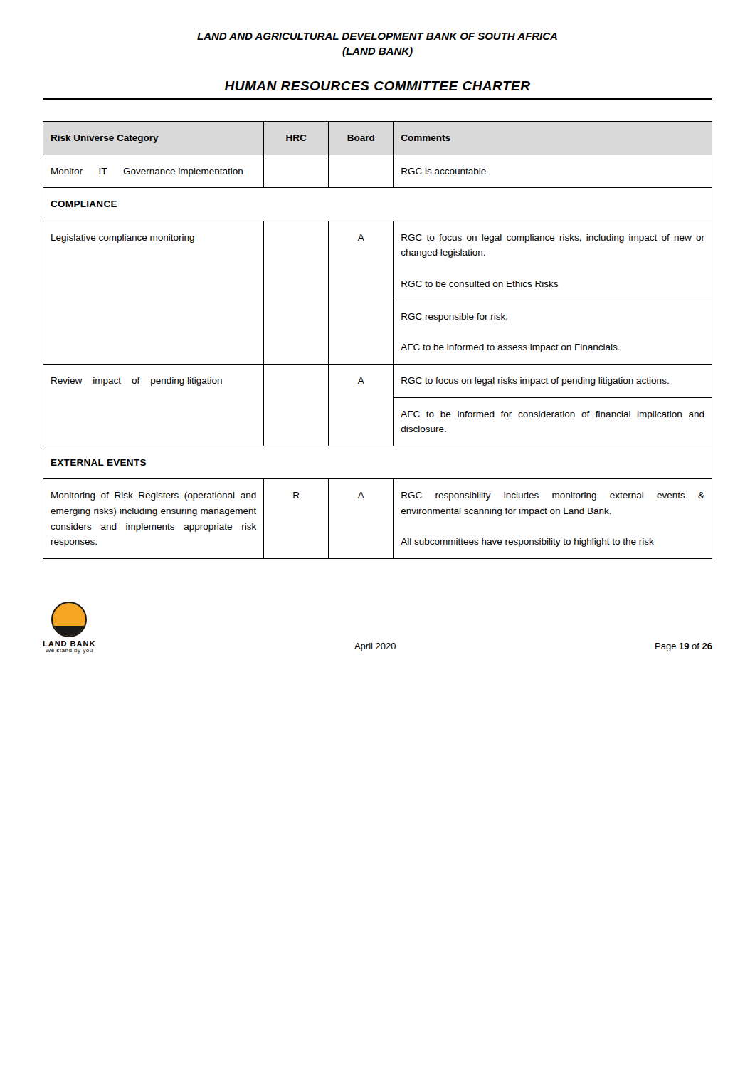LAND AND AGRICULTURAL DEVELOPMENT BANK OF SOUTH AFRICA
(LAND BANK)
HUMAN RESOURCES COMMITTEE CHARTER
| Risk Universe Category | HRC | Board | Comments |
| --- | --- | --- | --- |
| Monitor IT Governance implementation | | | RGC is accountable |
| COMPLIANCE |
| Legislative compliance monitoring | | A | RGC to focus on legal compliance risks, including impact of new or changed legislation. RGC to be consulted on Ethics Risks |
| RGC responsible for risk, AFC to be informed to assess impact on Financials. |
| Review impact of pending litigation | | A | RGC to focus on legal risks impact of pending litigation actions. |
| AFC to be informed for consideration of financial implication and disclosure. |
| EXTERNAL EVENTS |
| Monitoring of Risk Registers (operational and emerging risks) including ensuring management considers and implements appropriate risk responses. | R | A | RGC responsibility includes monitoring external events & environmental scanning for impact on Land Bank. All subcommittees have responsibility to highlight to the risk |
LAND BANK
We stand by you
April 2020
Page 19 of 26